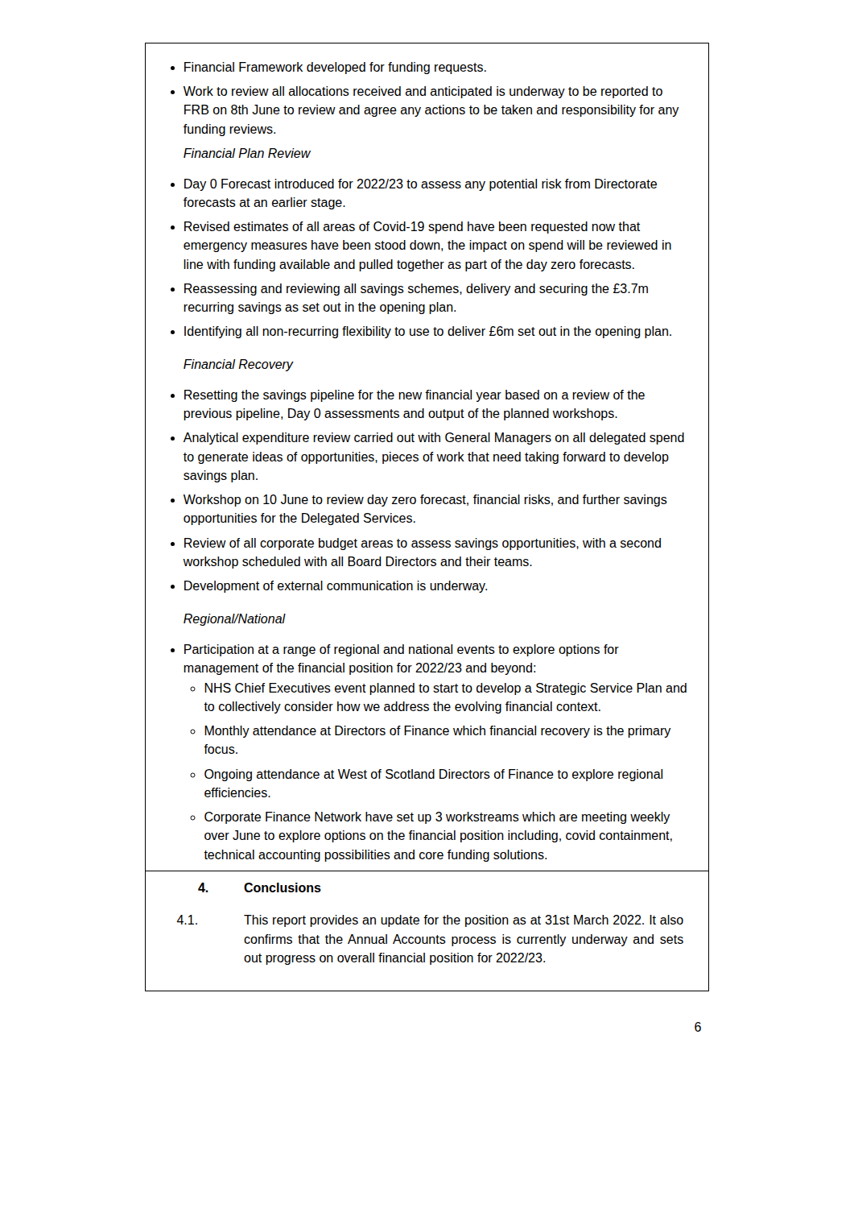Financial Framework developed for funding requests.
Work to review all allocations received and anticipated is underway to be reported to FRB on 8th June to review and agree any actions to be taken and responsibility for any funding reviews.
Financial Plan Review
Day 0 Forecast introduced for 2022/23 to assess any potential risk from Directorate forecasts at an earlier stage.
Revised estimates of all areas of Covid-19 spend have been requested now that emergency measures have been stood down, the impact on spend will be reviewed in line with funding available and pulled together as part of the day zero forecasts.
Reassessing and reviewing all savings schemes, delivery and securing the £3.7m recurring savings as set out in the opening plan.
Identifying all non-recurring flexibility to use to deliver £6m set out in the opening plan.
Financial Recovery
Resetting the savings pipeline for the new financial year based on a review of the previous pipeline, Day 0 assessments and output of the planned workshops.
Analytical expenditure review carried out with General Managers on all delegated spend to generate ideas of opportunities, pieces of work that need taking forward to develop savings plan.
Workshop on 10 June to review day zero forecast, financial risks, and further savings opportunities for the Delegated Services.
Review of all corporate budget areas to assess savings opportunities, with a second workshop scheduled with all Board Directors and their teams.
Development of external communication is underway.
Regional/National
Participation at a range of regional and national events to explore options for management of the financial position for 2022/23 and beyond:
NHS Chief Executives event planned to start to develop a Strategic Service Plan and to collectively consider how we address the evolving financial context.
Monthly attendance at Directors of Finance which financial recovery is the primary focus.
Ongoing attendance at West of Scotland Directors of Finance to explore regional efficiencies.
Corporate Finance Network have set up 3 workstreams which are meeting weekly over June to explore options on the financial position including, covid containment, technical accounting possibilities and core funding solutions.
4.
Conclusions
4.1.
This report provides an update for the position as at 31st March 2022. It also confirms that the Annual Accounts process is currently underway and sets out progress on overall financial position for 2022/23.
6